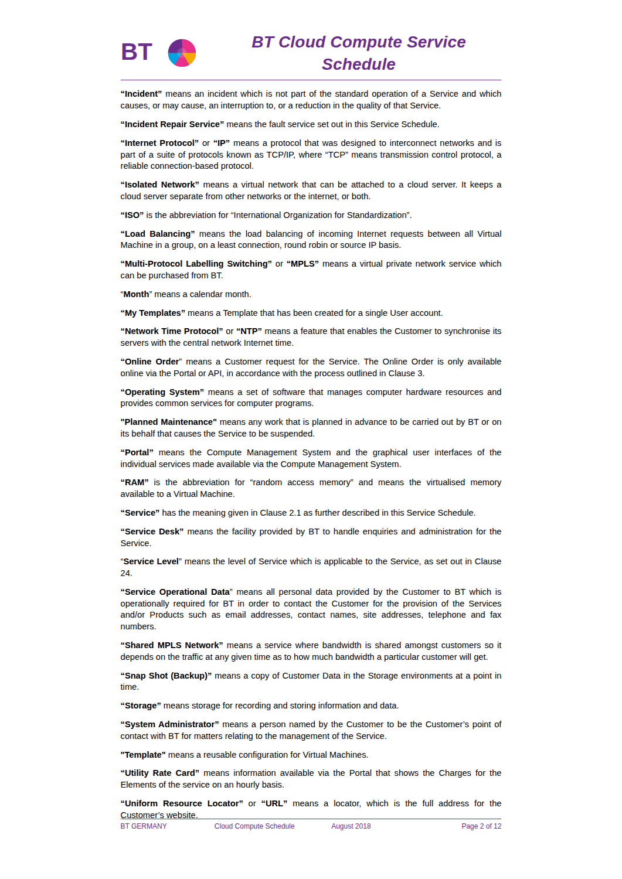BT
BT Cloud Compute Service Schedule
“Incident” means an incident which is not part of the standard operation of a Service and which causes, or may cause, an interruption to, or a reduction in the quality of that Service.
“Incident Repair Service” means the fault service set out in this Service Schedule.
“Internet Protocol” or “IP” means a protocol that was designed to interconnect networks and is part of a suite of protocols known as TCP/IP, where “TCP” means transmission control protocol, a reliable connection-based protocol.
“Isolated Network” means a virtual network that can be attached to a cloud server. It keeps a cloud server separate from other networks or the internet, or both.
“ISO” is the abbreviation for “International Organization for Standardization”.
“Load Balancing” means the load balancing of incoming Internet requests between all Virtual Machine in a group, on a least connection, round robin or source IP basis.
“Multi-Protocol Labelling Switching” or “MPLS” means a virtual private network service which can be purchased from BT.
“Month” means a calendar month.
“My Templates” means a Template that has been created for a single User account.
“Network Time Protocol” or “NTP” means a feature that enables the Customer to synchronise its servers with the central network Internet time.
“Online Order” means a Customer request for the Service. The Online Order is only available online via the Portal or API, in accordance with the process outlined in Clause 3.
“Operating System” means a set of software that manages computer hardware resources and provides common services for computer programs.
"Planned Maintenance" means any work that is planned in advance to be carried out by BT or on its behalf that causes the Service to be suspended.
“Portal” means the Compute Management System and the graphical user interfaces of the individual services made available via the Compute Management System.
“RAM” is the abbreviation for “random access memory” and means the virtualised memory available to a Virtual Machine.
“Service” has the meaning given in Clause 2.1 as further described in this Service Schedule.
“Service Desk” means the facility provided by BT to handle enquiries and administration for the Service.
“Service Level” means the level of Service which is applicable to the Service, as set out in Clause 24.
“Service Operational Data” means all personal data provided by the Customer to BT which is operationally required for BT in order to contact the Customer for the provision of the Services and/or Products such as email addresses, contact names, site addresses, telephone and fax numbers.
“Shared MPLS Network” means a service where bandwidth is shared amongst customers so it depends on the traffic at any given time as to how much bandwidth a particular customer will get.
“Snap Shot (Backup)” means a copy of Customer Data in the Storage environments at a point in time.
“Storage” means storage for recording and storing information and data.
“System Administrator” means a person named by the Customer to be the Customer’s point of contact with BT for matters relating to the management of the Service.
"Template" means a reusable configuration for Virtual Machines.
“Utility Rate Card” means information available via the Portal that shows the Charges for the Elements of the service on an hourly basis.
“Uniform Resource Locator” or “URL” means a locator, which is the full address for the Customer’s website.
BT GERMANY Cloud Compute Schedule August 2018 Page 2 of 12